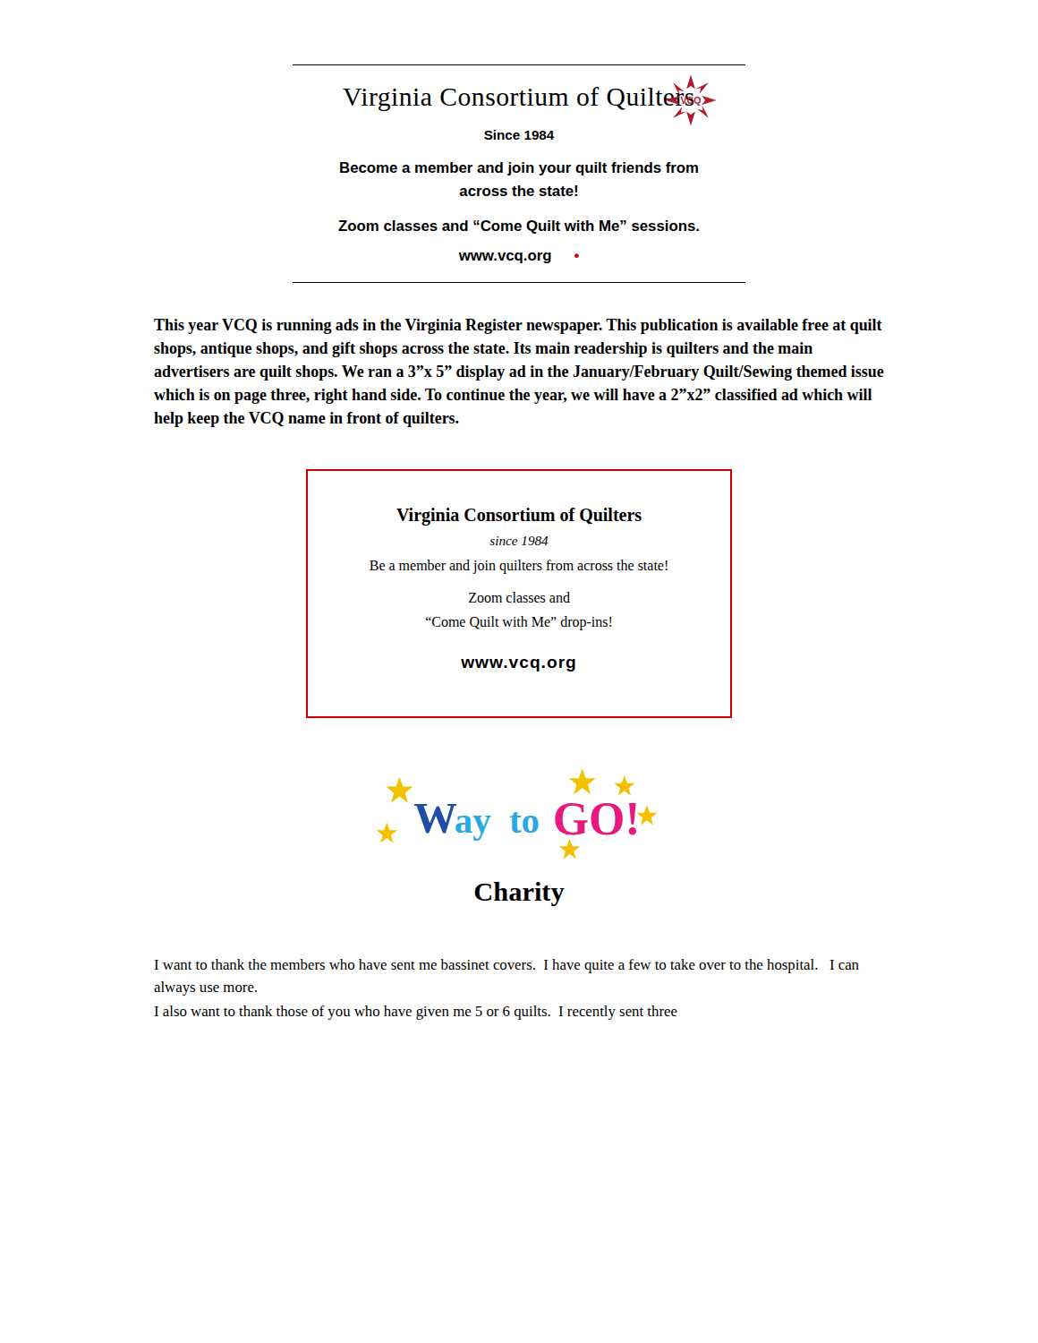VCQ
Virginia Consortium of Quilters
Since 1984
Become a member and join your quilt friends from
across the state!
Zoom classes and “Come Quilt with Me” sessions.
www.vcq.org •
This year VCQ is running ads in the Virginia Register newspaper. This publication is available free at quilt shops, antique shops, and gift shops across the state. Its main readership is quilters and the main advertisers are quilt shops. We ran a 3”x 5” display ad in the January/February Quilt/Sewing themed issue which is on page three, right hand side. To continue the year, we will have a 2”x2” classified ad which will help keep the VCQ name in front of quilters.
Virginia Consortium of Quilters
since 1984
Be a member and join quilters from across the state!
Zoom classes and
“Come Quilt with Me” drop-ins!
www.vcq.org
W ay to GO!
Charity
I want to thank the members who have sent me bassinet covers. I have quite a few to take over to the hospital. I can always use more.
I also want to thank those of you who have given me 5 or 6 quilts. I recently sent three